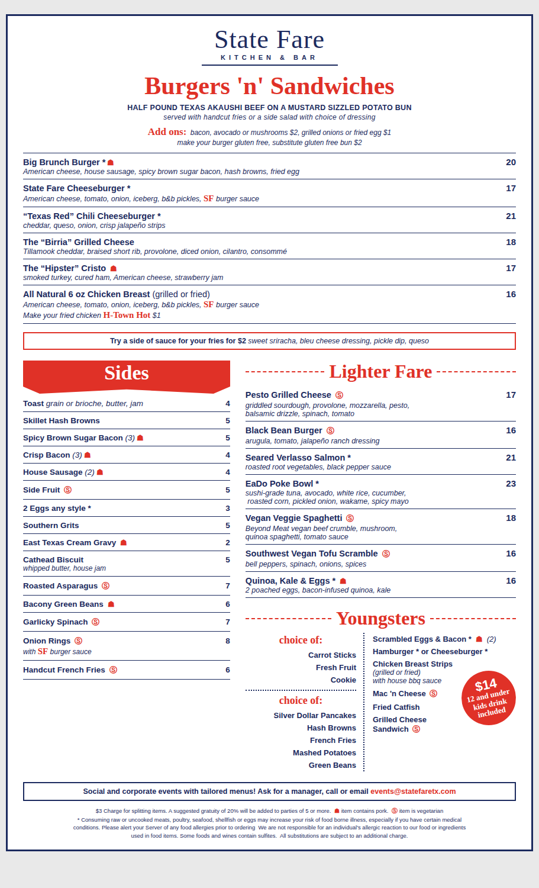State Fare
KITCHEN & BAR
Burgers 'n' Sandwiches
HALF POUND TEXAS AKAUSHI BEEF ON A MUSTARD SIZZLED POTATO BUN
served with handcut fries or a side salad with choice of dressing
Add ons: bacon, avocado or mushrooms $2, grilled onions or fried egg $1 make your burger gluten free, substitute gluten free bun $2
Big Brunch Burger *☗ 20
American cheese, house sausage, spicy brown sugar bacon, hash browns, fried egg
State Fare Cheeseburger * 17
American cheese, tomato, onion, iceberg, b&b pickles, SF burger sauce
“Texas Red” Chili Cheeseburger * 21
cheddar, queso, onion, crisp jalapeño strips
The “Birria” Grilled Cheese 18
Tillamook cheddar, braised short rib, provolone, diced onion, cilantro, consommé
The “Hipster” Cristo ☗ 17
smoked turkey, cured ham, American cheese, strawberry jam
All Natural 6 oz Chicken Breast (grilled or fried) 16
American cheese, tomato, onion, iceberg, b&b pickles, SF burger sauce
Make your fried chicken H-Town Hot $1
Try a side of sauce for your fries for $2 sweet sriracha, bleu cheese dressing, pickle dip, queso
Sides
Toast grain or brioche, butter, jam 4
Skillet Hash Browns 5
Spicy Brown Sugar Bacon (3)☗ 5
Crisp Bacon (3)☗ 4
House Sausage (2)☗ 4
Side Fruit Ⓢ 5
2 Eggs any style * 3
Southern Grits 5
East Texas Cream Gravy ☗ 2
Cathead Biscuit whipped butter, house jam 5
Roasted Asparagus Ⓢ 7
Bacony Green Beans ☗ 6
Garlicky Spinach Ⓢ 7
Onion Rings Ⓢ with SF burger sauce 8
Handcut French Fries Ⓢ 6
Lighter Fare
Pesto Grilled Cheese Ⓢ 17
griddled sourdough, provolone, mozzarella, pesto,
balsamic drizzle, spinach, tomato
Black Bean Burger Ⓢ 16
arugula, tomato, jalapeño ranch dressing
Seared Verlasso Salmon * 21
roasted root vegetables, black pepper sauce
EaDo Poke Bowl * 23
sushi-grade tuna, avocado, white rice, cucumber,
roasted corn, pickled onion, wakame, spicy mayo
Vegan Veggie Spaghetti Ⓢ 18
Beyond Meat vegan beef crumble, mushroom,
quinoa spaghetti, tomato sauce
Southwest Vegan Tofu Scramble Ⓢ 16
bell peppers, spinach, onions, spices
Quinoa, Kale & Eggs * ☗ 16
2 poached eggs, bacon-infused quinoa, kale
Youngsters
choice of:
Carrot Sticks
Fresh Fruit
Cookie
choice of:
Silver Dollar Pancakes
Hash Browns
French Fries
Mashed Potatoes
Green Beans
Scrambled Eggs & Bacon * ☗ (2)
Hamburger * or Cheeseburger *
Chicken Breast Strips (grilled or fried)
with house bbq sauce
$14 12 and under kids drink included
Mac 'n Cheese Ⓢ
Fried Catfish
Grilled Cheese Sandwich Ⓢ
Social and corporate events with tailored menus! Ask for a manager, call or email events@statefaretx.com
$3 Charge for splitting items. A suggested gratuity of 20% will be added to parties of 5 or more. ☗ item contains pork. Ⓢ item is vegetarian
* Consuming raw or uncooked meats, poultry, seafood, shellfish or eggs may increase your risk of food borne illness, especially if you have certain medical
conditions. Please alert your Server of any food allergies prior to ordering We are not responsible for an individual's allergic reaction to our food or ingredients
used in food items. Some foods and wines contain sulfites. All substitutions are subject to an additional charge.